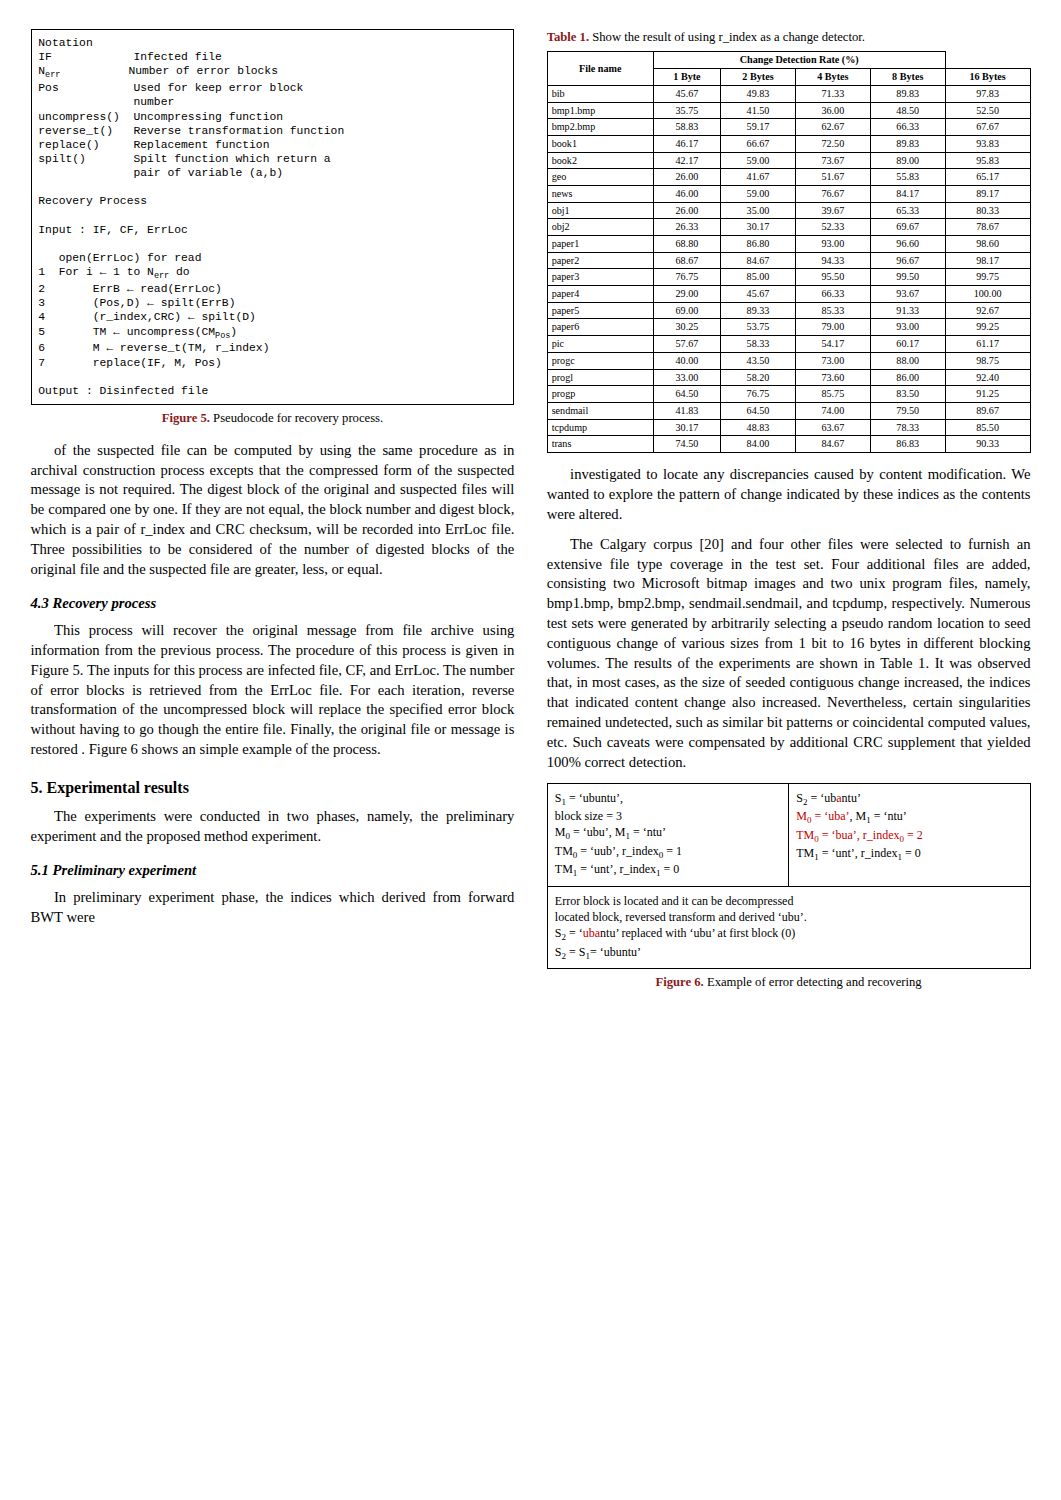Notation IF Infected file Nerr Number of error blocks Pos Used for keep error block number uncompress() Uncompressing function reverse_t() Reverse transformation function replace() Replacement function spilt() Spilt function which return a pair of variable (a,b) Recovery Process Input : IF, CF, ErrLoc open(ErrLoc) for read 1 For i ← 1 to Nerr do 2 ErrB ← read(ErrLoc) 3 (Pos,D) ← spilt(ErrB) 4 (r_index,CRC) ← spilt(D) 5 TM ← uncompress(CMPos) 6 M ← reverse_t(TM, r_index) 7 replace(IF, M, Pos) Output : Disinfected file
Figure 5. Pseudocode for recovery process.
of the suspected file can be computed by using the same procedure as in archival construction process excepts that the compressed form of the suspected message is not required. The digest block of the original and suspected files will be compared one by one. If they are not equal, the block number and digest block, which is a pair of r_index and CRC checksum, will be recorded into ErrLoc file. Three possibilities to be considered of the number of digested blocks of the original file and the suspected file are greater, less, or equal.
4.3 Recovery process
This process will recover the original message from file archive using information from the previous process. The procedure of this process is given in Figure 5. The inputs for this process are infected file, CF, and ErrLoc. The number of error blocks is retrieved from the ErrLoc file. For each iteration, reverse transformation of the uncompressed block will replace the specified error block without having to go though the entire file. Finally, the original file or message is restored . Figure 6 shows an simple example of the process.
5. Experimental results
The experiments were conducted in two phases, namely, the preliminary experiment and the proposed method experiment.
5.1 Preliminary experiment
In preliminary experiment phase, the indices which derived from forward BWT were
Table 1. Show the result of using r_index as a change detector.
| File name | Change Detection Rate (%) |
| --- | --- |
| 1 Byte | 2 Bytes | 4 Bytes | 8 Bytes | 16 Bytes |
| bib | 45.67 | 49.83 | 71.33 | 89.83 | 97.83 |
| bmp1.bmp | 35.75 | 41.50 | 36.00 | 48.50 | 52.50 |
| bmp2.bmp | 58.83 | 59.17 | 62.67 | 66.33 | 67.67 |
| book1 | 46.17 | 66.67 | 72.50 | 89.83 | 93.83 |
| book2 | 42.17 | 59.00 | 73.67 | 89.00 | 95.83 |
| geo | 26.00 | 41.67 | 51.67 | 55.83 | 65.17 |
| news | 46.00 | 59.00 | 76.67 | 84.17 | 89.17 |
| obj1 | 26.00 | 35.00 | 39.67 | 65.33 | 80.33 |
| obj2 | 26.33 | 30.17 | 52.33 | 69.67 | 78.67 |
| paper1 | 68.80 | 86.80 | 93.00 | 96.60 | 98.60 |
| paper2 | 68.67 | 84.67 | 94.33 | 96.67 | 98.17 |
| paper3 | 76.75 | 85.00 | 95.50 | 99.50 | 99.75 |
| paper4 | 29.00 | 45.67 | 66.33 | 93.67 | 100.00 |
| paper5 | 69.00 | 89.33 | 85.33 | 91.33 | 92.67 |
| paper6 | 30.25 | 53.75 | 79.00 | 93.00 | 99.25 |
| pic | 57.67 | 58.33 | 54.17 | 60.17 | 61.17 |
| progc | 40.00 | 43.50 | 73.00 | 88.00 | 98.75 |
| progl | 33.00 | 58.20 | 73.60 | 86.00 | 92.40 |
| progp | 64.50 | 76.75 | 85.75 | 83.50 | 91.25 |
| sendmail | 41.83 | 64.50 | 74.00 | 79.50 | 89.67 |
| tcpdump | 30.17 | 48.83 | 63.67 | 78.33 | 85.50 |
| trans | 74.50 | 84.00 | 84.67 | 86.83 | 90.33 |
investigated to locate any discrepancies caused by content modification. We wanted to explore the pattern of change indicated by these indices as the contents were altered.
The Calgary corpus [20] and four other files were selected to furnish an extensive file type coverage in the test set. Four additional files are added, consisting two Microsoft bitmap images and two unix program files, namely, bmp1.bmp, bmp2.bmp, sendmail.sendmail, and tcpdump, respectively. Numerous test sets were generated by arbitrarily selecting a pseudo random location to seed contiguous change of various sizes from 1 bit to 16 bytes in different blocking volumes. The results of the experiments are shown in Table 1. It was observed that, in most cases, as the size of seeded contiguous change increased, the indices that indicated content change also increased. Nevertheless, certain singularities remained undetected, such as similar bit patterns or coincidental computed values, etc. Such caveats were compensated by additional CRC supplement that yielded 100% correct detection.
S1 = ‘ubuntu’,
block size = 3
M0 = ‘ubu’, M1 = ‘ntu’
TM0 = ‘uub’, r_index0 = 1
TM1 = ‘unt’, r_index1 = 0
S2 = ‘ubantu’
M0 = ‘uba’, M1 = ‘ntu’
TM0 = ‘bua’, r_index0 = 2
TM1 = ‘unt’, r_index1 = 0
Error block is located and it can be decompressed
located block, reversed transform and derived ‘ubu’.
S2 = ‘ubantu’ replaced with ‘ubu’ at first block (0)
S2 = S1= ‘ubuntu’
Figure 6. Example of error detecting and recovering